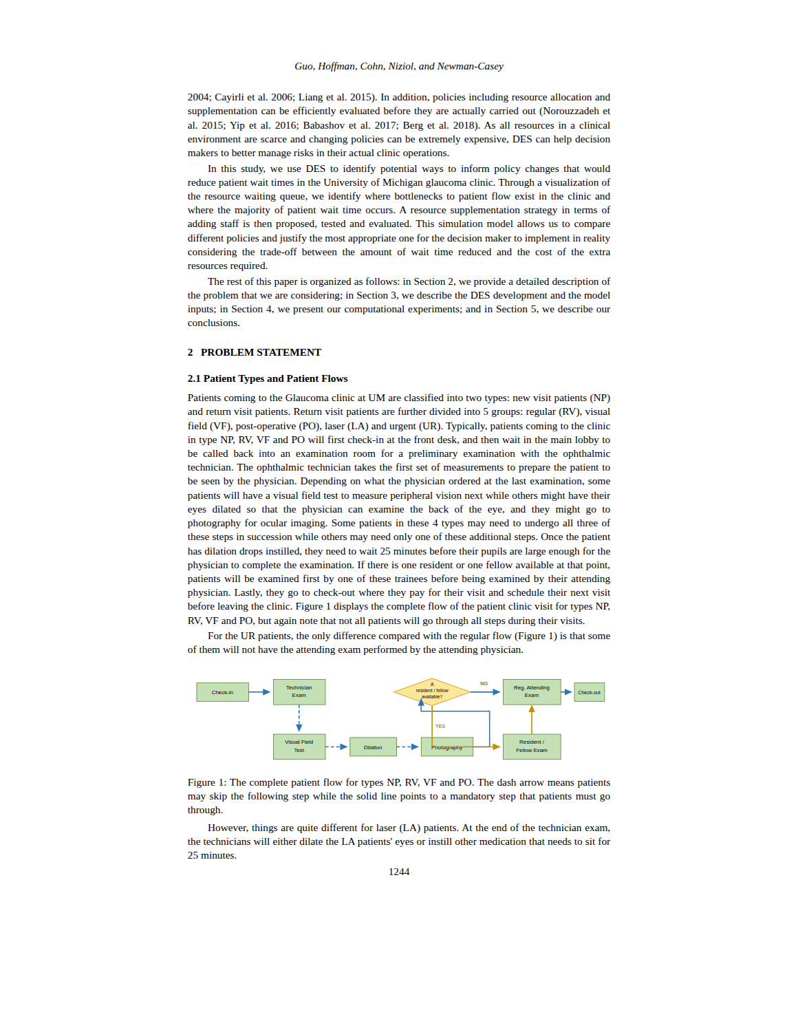Guo, Hoffman, Cohn, Niziol, and Newman-Casey
2004; Cayirli et al. 2006; Liang et al. 2015). In addition, policies including resource allocation and supplementation can be efficiently evaluated before they are actually carried out (Norouzzadeh et al. 2015; Yip et al. 2016; Babashov et al. 2017; Berg et al. 2018). As all resources in a clinical environment are scarce and changing policies can be extremely expensive, DES can help decision makers to better manage risks in their actual clinic operations.
In this study, we use DES to identify potential ways to inform policy changes that would reduce patient wait times in the University of Michigan glaucoma clinic. Through a visualization of the resource waiting queue, we identify where bottlenecks to patient flow exist in the clinic and where the majority of patient wait time occurs. A resource supplementation strategy in terms of adding staff is then proposed, tested and evaluated. This simulation model allows us to compare different policies and justify the most appropriate one for the decision maker to implement in reality considering the trade-off between the amount of wait time reduced and the cost of the extra resources required.
The rest of this paper is organized as follows: in Section 2, we provide a detailed description of the problem that we are considering; in Section 3, we describe the DES development and the model inputs; in Section 4, we present our computational experiments; and in Section 5, we describe our conclusions.
2 PROBLEM STATEMENT
2.1 Patient Types and Patient Flows
Patients coming to the Glaucoma clinic at UM are classified into two types: new visit patients (NP) and return visit patients. Return visit patients are further divided into 5 groups: regular (RV), visual field (VF), post-operative (PO), laser (LA) and urgent (UR). Typically, patients coming to the clinic in type NP, RV, VF and PO will first check-in at the front desk, and then wait in the main lobby to be called back into an examination room for a preliminary examination with the ophthalmic technician. The ophthalmic technician takes the first set of measurements to prepare the patient to be seen by the physician. Depending on what the physician ordered at the last examination, some patients will have a visual field test to measure peripheral vision next while others might have their eyes dilated so that the physician can examine the back of the eye, and they might go to photography for ocular imaging. Some patients in these 4 types may need to undergo all three of these steps in succession while others may need only one of these additional steps. Once the patient has dilation drops instilled, they need to wait 25 minutes before their pupils are large enough for the physician to complete the examination. If there is one resident or one fellow available at that point, patients will be examined first by one of these trainees before being examined by their attending physician. Lastly, they go to check-out where they pay for their visit and schedule their next visit before leaving the clinic. Figure 1 displays the complete flow of the patient clinic visit for types NP, RV, VF and PO, but again note that not all patients will go through all steps during their visits.
For the UR patients, the only difference compared with the regular flow (Figure 1) is that some of them will not have the attending exam performed by the attending physician.
Check-in Technician Exam A resident / fellow available? Reg. Attending Exam Check-out Visual Field Test Dilation Photography Resident / Fellow Exam NO YES
Figure 1: The complete patient flow for types NP, RV, VF and PO. The dash arrow means patients may skip the following step while the solid line points to a mandatory step that patients must go through.
However, things are quite different for laser (LA) patients. At the end of the technician exam, the technicians will either dilate the LA patients' eyes or instill other medication that needs to sit for 25 minutes.
1244